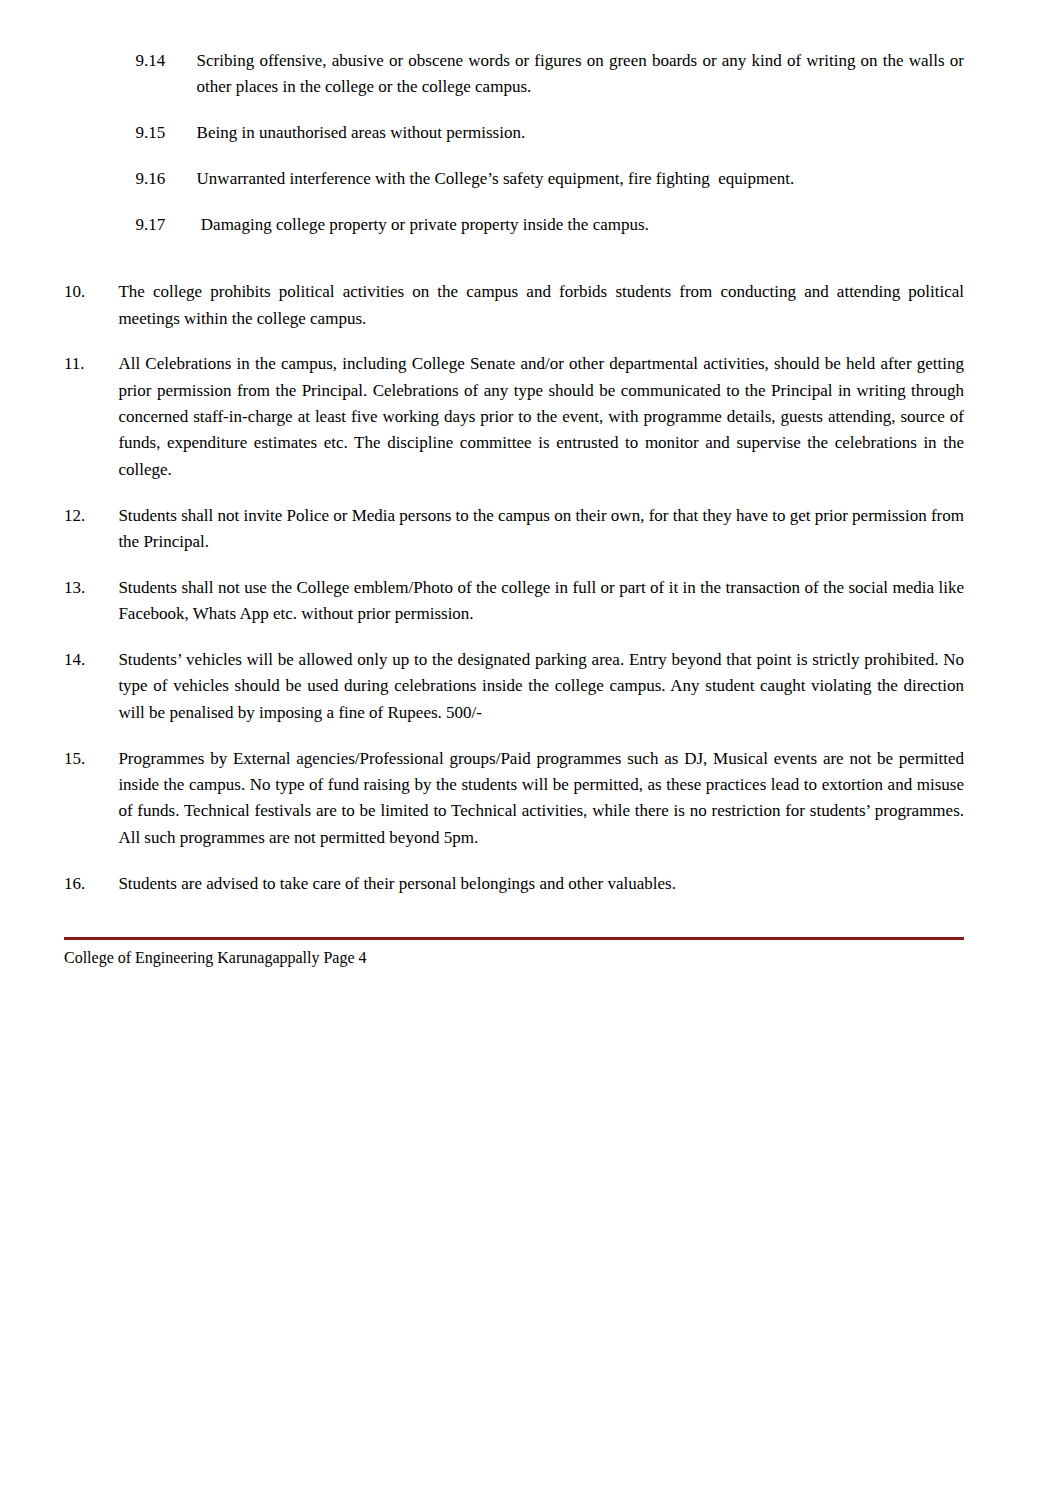9.14 Scribing offensive, abusive or obscene words or figures on green boards or any kind of writing on the walls or other places in the college or the college campus.
9.15 Being in unauthorised areas without permission.
9.16 Unwarranted interference with the College’s safety equipment, fire fighting equipment.
9.17 Damaging college property or private property inside the campus.
10. The college prohibits political activities on the campus and forbids students from conducting and attending political meetings within the college campus.
11. All Celebrations in the campus, including College Senate and/or other departmental activities, should be held after getting prior permission from the Principal. Celebrations of any type should be communicated to the Principal in writing through concerned staff-in-charge at least five working days prior to the event, with programme details, guests attending, source of funds, expenditure estimates etc. The discipline committee is entrusted to monitor and supervise the celebrations in the college.
12. Students shall not invite Police or Media persons to the campus on their own, for that they have to get prior permission from the Principal.
13. Students shall not use the College emblem/Photo of the college in full or part of it in the transaction of the social media like Facebook, Whats App etc. without prior permission.
14. Students’ vehicles will be allowed only up to the designated parking area. Entry beyond that point is strictly prohibited. No type of vehicles should be used during celebrations inside the college campus. Any student caught violating the direction will be penalised by imposing a fine of Rupees. 500/-
15. Programmes by External agencies/Professional groups/Paid programmes such as DJ, Musical events are not be permitted inside the campus. No type of fund raising by the students will be permitted, as these practices lead to extortion and misuse of funds. Technical festivals are to be limited to Technical activities, while there is no restriction for students’ programmes. All such programmes are not permitted beyond 5pm.
16. Students are advised to take care of their personal belongings and other valuables.
College of Engineering Karunagappally Page 4